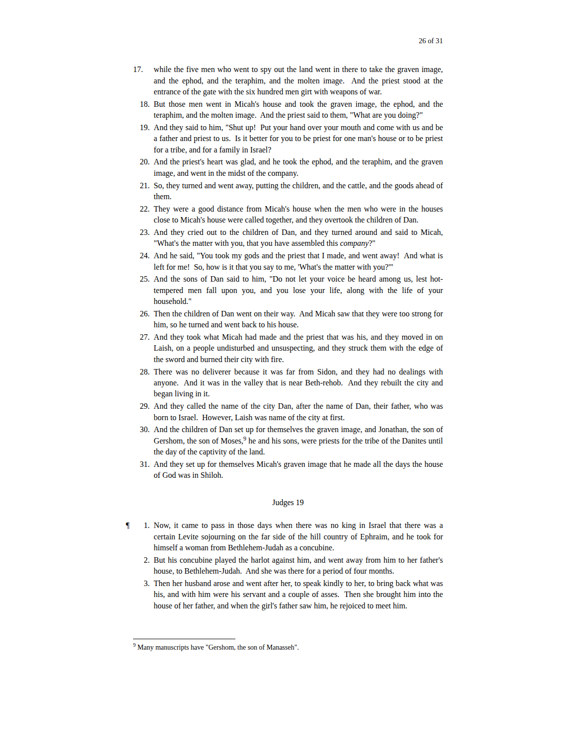26 of 31
17. while the five men who went to spy out the land went in there to take the graven image, and the ephod, and the teraphim, and the molten image. And the priest stood at the entrance of the gate with the six hundred men girt with weapons of war.
18. But those men went in Micah's house and took the graven image, the ephod, and the teraphim, and the molten image. And the priest said to them, "What are you doing?"
19. And they said to him, "Shut up! Put your hand over your mouth and come with us and be a father and priest to us. Is it better for you to be priest for one man's house or to be priest for a tribe, and for a family in Israel?
20. And the priest's heart was glad, and he took the ephod, and the teraphim, and the graven image, and went in the midst of the company.
21. So, they turned and went away, putting the children, and the cattle, and the goods ahead of them.
22. They were a good distance from Micah's house when the men who were in the houses close to Micah's house were called together, and they overtook the children of Dan.
23. And they cried out to the children of Dan, and they turned around and said to Micah, "What's the matter with you, that you have assembled this company?"
24. And he said, "You took my gods and the priest that I made, and went away! And what is left for me! So, how is it that you say to me, 'What's the matter with you?'"
25. And the sons of Dan said to him, "Do not let your voice be heard among us, lest hot-tempered men fall upon you, and you lose your life, along with the life of your household."
26. Then the children of Dan went on their way. And Micah saw that they were too strong for him, so he turned and went back to his house.
27. And they took what Micah had made and the priest that was his, and they moved in on Laish, on a people undisturbed and unsuspecting, and they struck them with the edge of the sword and burned their city with fire.
28. There was no deliverer because it was far from Sidon, and they had no dealings with anyone. And it was in the valley that is near Beth-rehob. And they rebuilt the city and began living in it.
29. And they called the name of the city Dan, after the name of Dan, their father, who was born to Israel. However, Laish was name of the city at first.
30. And the children of Dan set up for themselves the graven image, and Jonathan, the son of Gershom, the son of Moses,9 he and his sons, were priests for the tribe of the Danites until the day of the captivity of the land.
31. And they set up for themselves Micah's graven image that he made all the days the house of God was in Shiloh.
Judges 19
¶1. Now, it came to pass in those days when there was no king in Israel that there was a certain Levite sojourning on the far side of the hill country of Ephraim, and he took for himself a woman from Bethlehem-Judah as a concubine.
2. But his concubine played the harlot against him, and went away from him to her father's house, to Bethlehem-Judah. And she was there for a period of four months.
3. Then her husband arose and went after her, to speak kindly to her, to bring back what was his, and with him were his servant and a couple of asses. Then she brought him into the house of her father, and when the girl's father saw him, he rejoiced to meet him.
9 Many manuscripts have "Gershom, the son of Manasseh".